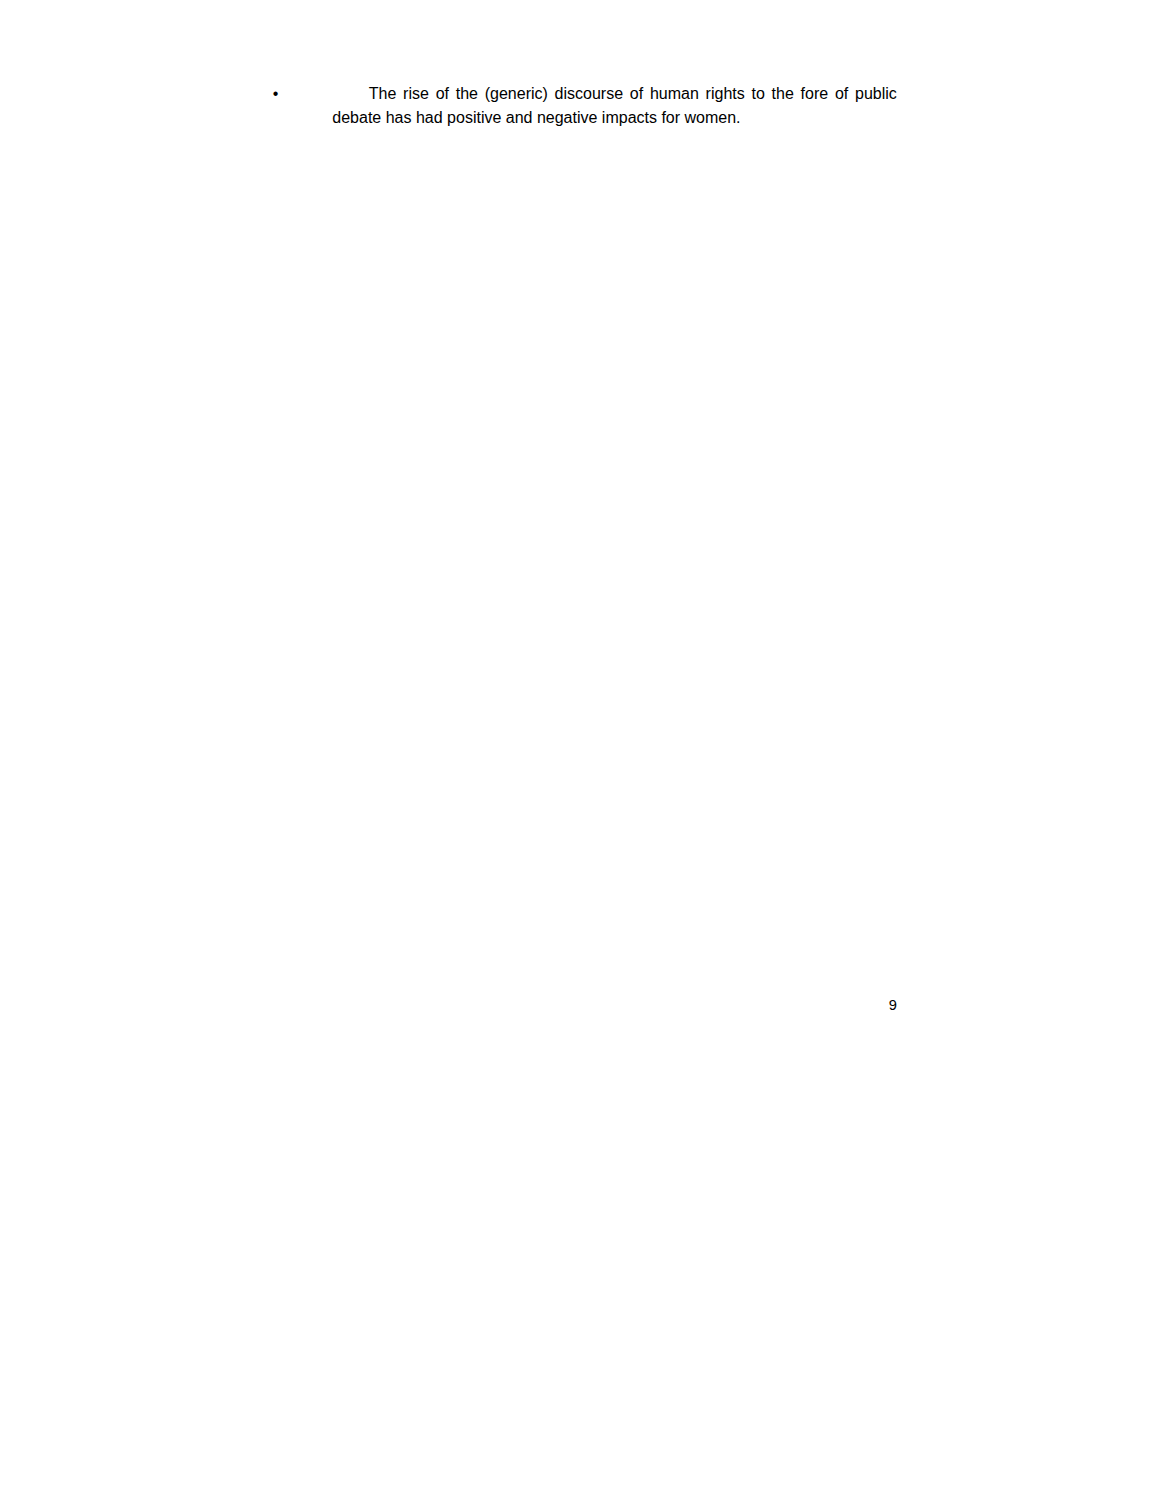The rise of the (generic) discourse of human rights to the fore of public debate has had positive and negative impacts for women.
9